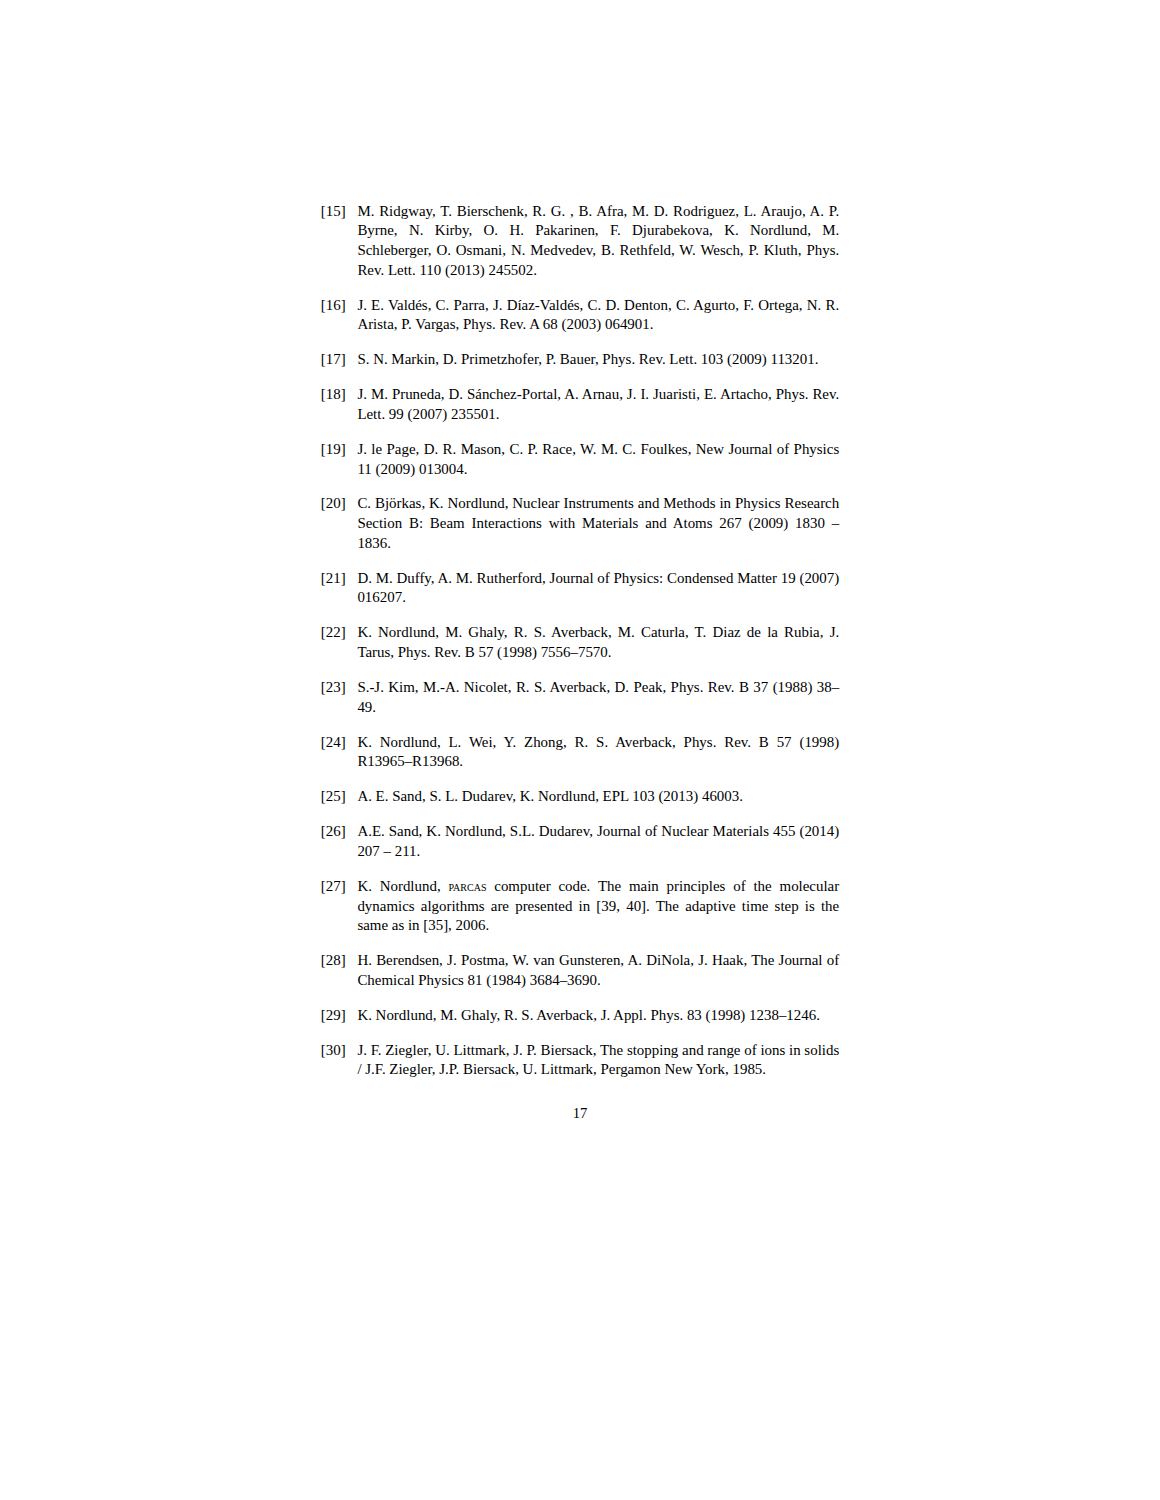[15] M. Ridgway, T. Bierschenk, R. G. , B. Afra, M. D. Rodriguez, L. Araujo, A. P. Byrne, N. Kirby, O. H. Pakarinen, F. Djurabekova, K. Nordlund, M. Schleberger, O. Osmani, N. Medvedev, B. Rethfeld, W. Wesch, P. Kluth, Phys. Rev. Lett. 110 (2013) 245502.
[16] J. E. Valdés, C. Parra, J. Díaz-Valdés, C. D. Denton, C. Agurto, F. Ortega, N. R. Arista, P. Vargas, Phys. Rev. A 68 (2003) 064901.
[17] S. N. Markin, D. Primetzhofer, P. Bauer, Phys. Rev. Lett. 103 (2009) 113201.
[18] J. M. Pruneda, D. Sánchez-Portal, A. Arnau, J. I. Juaristi, E. Artacho, Phys. Rev. Lett. 99 (2007) 235501.
[19] J. le Page, D. R. Mason, C. P. Race, W. M. C. Foulkes, New Journal of Physics 11 (2009) 013004.
[20] C. Björkas, K. Nordlund, Nuclear Instruments and Methods in Physics Research Section B: Beam Interactions with Materials and Atoms 267 (2009) 1830 – 1836.
[21] D. M. Duffy, A. M. Rutherford, Journal of Physics: Condensed Matter 19 (2007) 016207.
[22] K. Nordlund, M. Ghaly, R. S. Averback, M. Caturla, T. Diaz de la Rubia, J. Tarus, Phys. Rev. B 57 (1998) 7556–7570.
[23] S.-J. Kim, M.-A. Nicolet, R. S. Averback, D. Peak, Phys. Rev. B 37 (1988) 38–49.
[24] K. Nordlund, L. Wei, Y. Zhong, R. S. Averback, Phys. Rev. B 57 (1998) R13965–R13968.
[25] A. E. Sand, S. L. Dudarev, K. Nordlund, EPL 103 (2013) 46003.
[26] A.E. Sand, K. Nordlund, S.L. Dudarev, Journal of Nuclear Materials 455 (2014) 207 – 211.
[27] K. Nordlund, parcas computer code. The main principles of the molecular dynamics algorithms are presented in [39, 40]. The adaptive time step is the same as in [35], 2006.
[28] H. Berendsen, J. Postma, W. van Gunsteren, A. DiNola, J. Haak, The Journal of Chemical Physics 81 (1984) 3684–3690.
[29] K. Nordlund, M. Ghaly, R. S. Averback, J. Appl. Phys. 83 (1998) 1238–1246.
[30] J. F. Ziegler, U. Littmark, J. P. Biersack, The stopping and range of ions in solids / J.F. Ziegler, J.P. Biersack, U. Littmark, Pergamon New York, 1985.
17